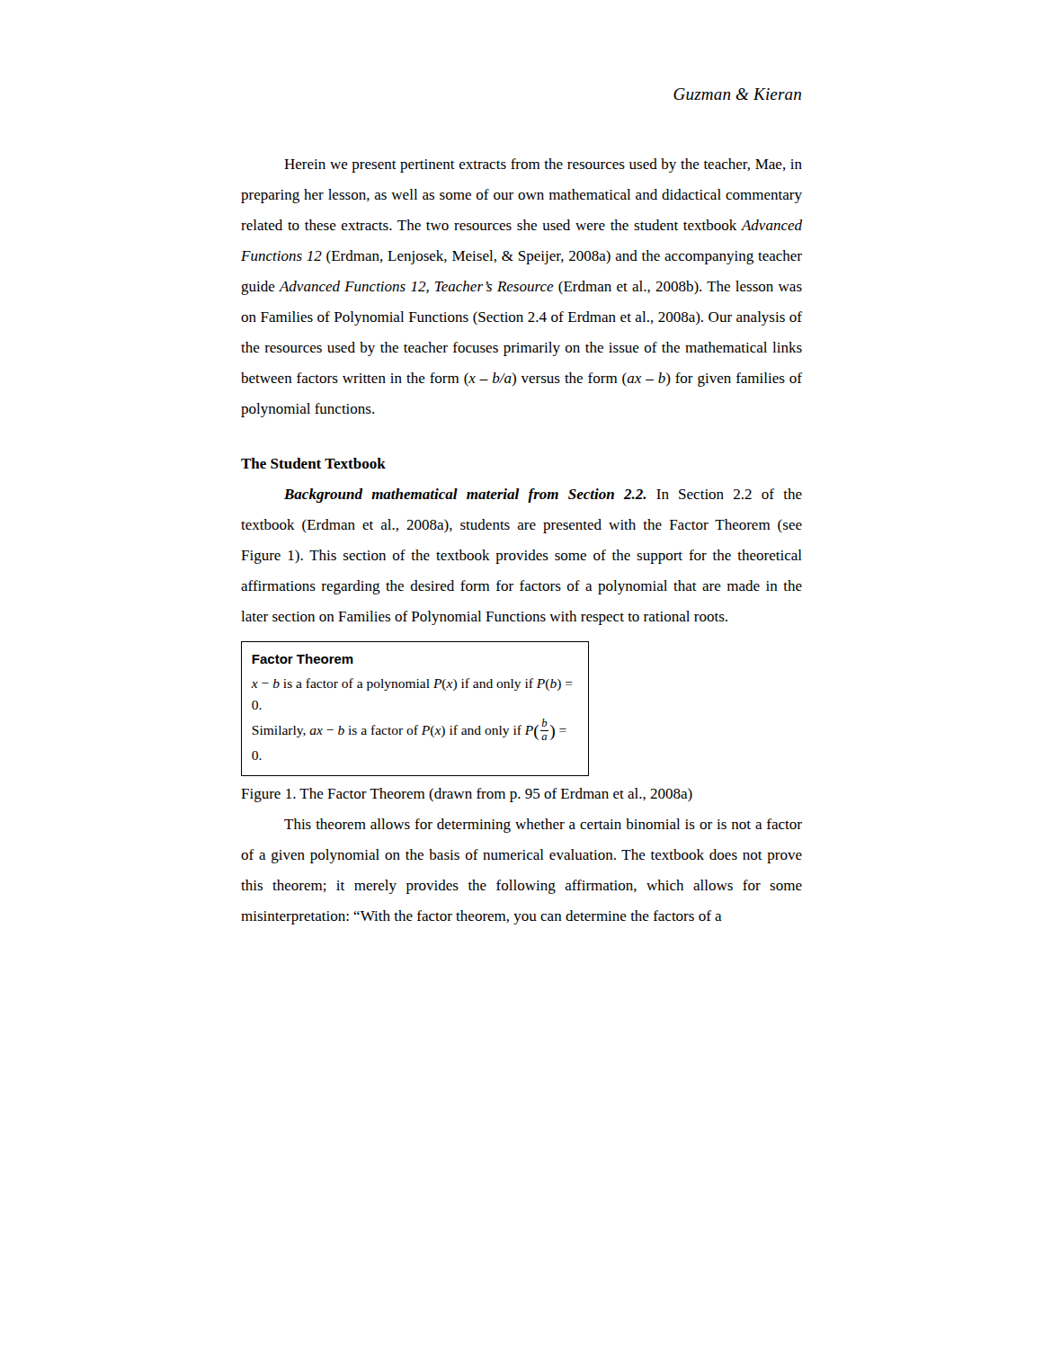Guzman & Kieran
Herein we present pertinent extracts from the resources used by the teacher, Mae, in preparing her lesson, as well as some of our own mathematical and didactical commentary related to these extracts. The two resources she used were the student textbook Advanced Functions 12 (Erdman, Lenjosek, Meisel, & Speijer, 2008a) and the accompanying teacher guide Advanced Functions 12, Teacher’s Resource (Erdman et al., 2008b). The lesson was on Families of Polynomial Functions (Section 2.4 of Erdman et al., 2008a). Our analysis of the resources used by the teacher focuses primarily on the issue of the mathematical links between factors written in the form (x – b/a) versus the form (ax – b) for given families of polynomial functions.
The Student Textbook
Background mathematical material from Section 2.2. In Section 2.2 of the textbook (Erdman et al., 2008a), students are presented with the Factor Theorem (see Figure 1). This section of the textbook provides some of the support for the theoretical affirmations regarding the desired form for factors of a polynomial that are made in the later section on Families of Polynomial Functions with respect to rational roots.
Factor Theorem
x − b is a factor of a polynomial P(x) if and only if P(b) = 0.
Similarly, ax − b is a factor of P(x) if and only if P(ba) = 0.
Figure 1. The Factor Theorem (drawn from p. 95 of Erdman et al., 2008a)
This theorem allows for determining whether a certain binomial is or is not a factor of a given polynomial on the basis of numerical evaluation. The textbook does not prove this theorem; it merely provides the following affirmation, which allows for some misinterpretation: “With the factor theorem, you can determine the factors of a